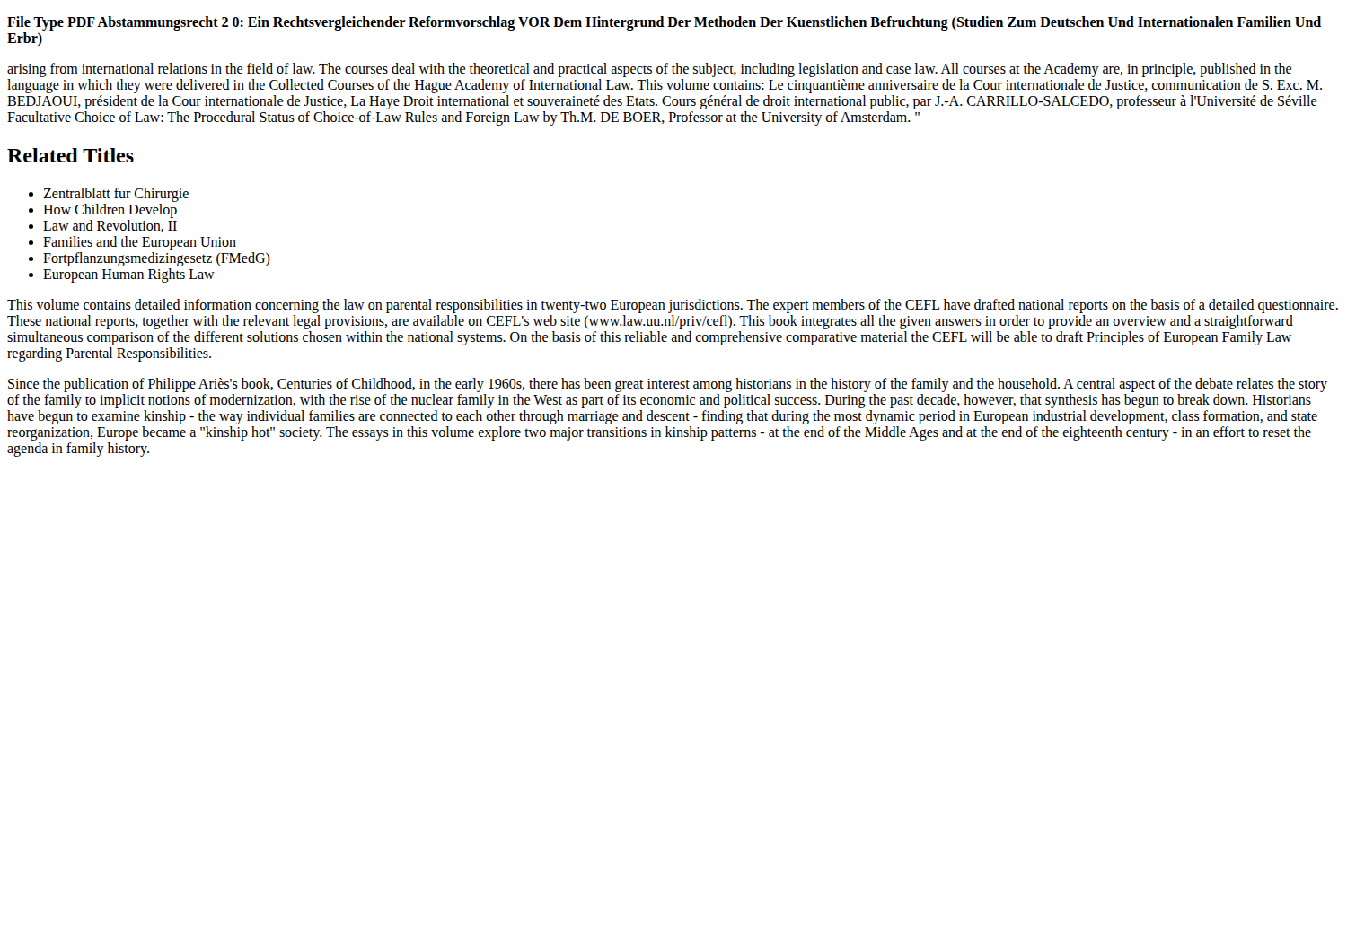File Type PDF Abstammungsrecht 2 0: Ein Rechtsvergleichender Reformvorschlag VOR Dem Hintergrund Der Methoden Der Kuenstlichen Befruchtung (Studien Zum Deutschen Und Internationalen Familien Und Erbr)
arising from international relations in the field of law. The courses deal with the theoretical and practical aspects of the subject, including legislation and case law. All courses at the Academy are, in principle, published in the language in which they were delivered in the Collected Courses of the Hague Academy of International Law. This volume contains: Le cinquantième anniversaire de la Cour internationale de Justice, communication de S. Exc. M. BEDJAOUI, président de la Cour internationale de Justice, La Haye Droit international et souveraineté des Etats. Cours général de droit international public, par J.-A. CARRILLO-SALCEDO, professeur à l'Université de Séville Facultative Choice of Law: The Procedural Status of Choice-of-Law Rules and Foreign Law by Th.M. DE BOER, Professor at the University of Amsterdam. "
Related Titles
Zentralblatt fur Chirurgie
How Children Develop
Law and Revolution, II
Families and the European Union
Fortpflanzungsmedizingesetz (FMedG)
European Human Rights Law
This volume contains detailed information concerning the law on parental responsibilities in twenty-two European jurisdictions. The expert members of the CEFL have drafted national reports on the basis of a detailed questionnaire. These national reports, together with the relevant legal provisions, are available on CEFL's web site (www.law.uu.nl/priv/cefl). This book integrates all the given answers in order to provide an overview and a straightforward simultaneous comparison of the different solutions chosen within the national systems. On the basis of this reliable and comprehensive comparative material the CEFL will be able to draft Principles of European Family Law regarding Parental Responsibilities.
Since the publication of Philippe Ariès's book, Centuries of Childhood, in the early 1960s, there has been great interest among historians in the history of the family and the household. A central aspect of the debate relates the story of the family to implicit notions of modernization, with the rise of the nuclear family in the West as part of its economic and political success. During the past decade, however, that synthesis has begun to break down. Historians have begun to examine kinship - the way individual families are connected to each other through marriage and descent - finding that during the most dynamic period in European industrial development, class formation, and state reorganization, Europe became a "kinship hot" society. The essays in this volume explore two major transitions in kinship patterns - at the end of the Middle Ages and at the end of the eighteenth century - in an effort to reset the agenda in family history.